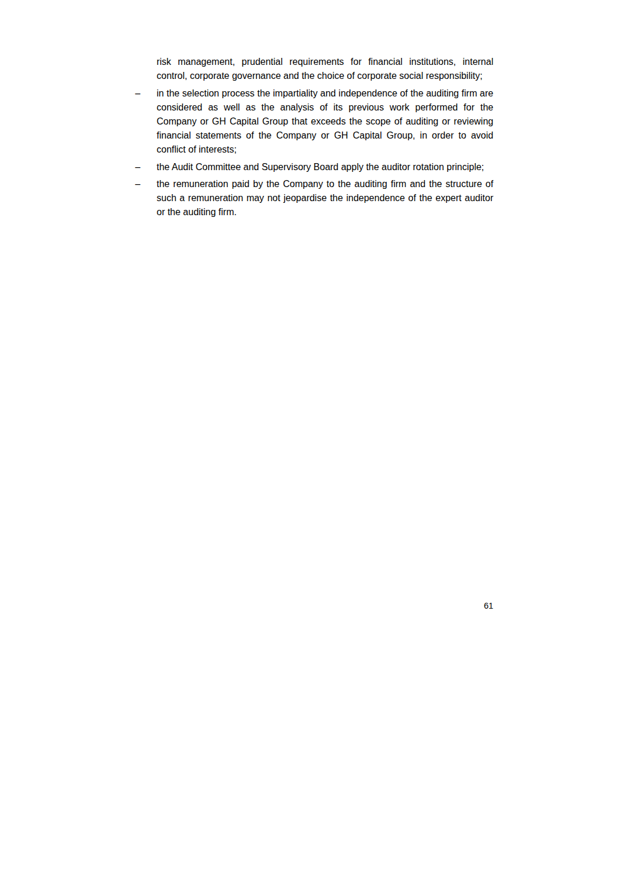risk management, prudential requirements for financial institutions, internal control, corporate governance and the choice of corporate social responsibility;
in the selection process the impartiality and independence of the auditing firm are considered as well as the analysis of its previous work performed for the Company or GH Capital Group that exceeds the scope of auditing or reviewing financial statements of the Company or GH Capital Group, in order to avoid conflict of interests;
the Audit Committee and Supervisory Board apply the auditor rotation principle;
the remuneration paid by the Company to the auditing firm and the structure of such a remuneration may not jeopardise the independence of the expert auditor or the auditing firm.
61